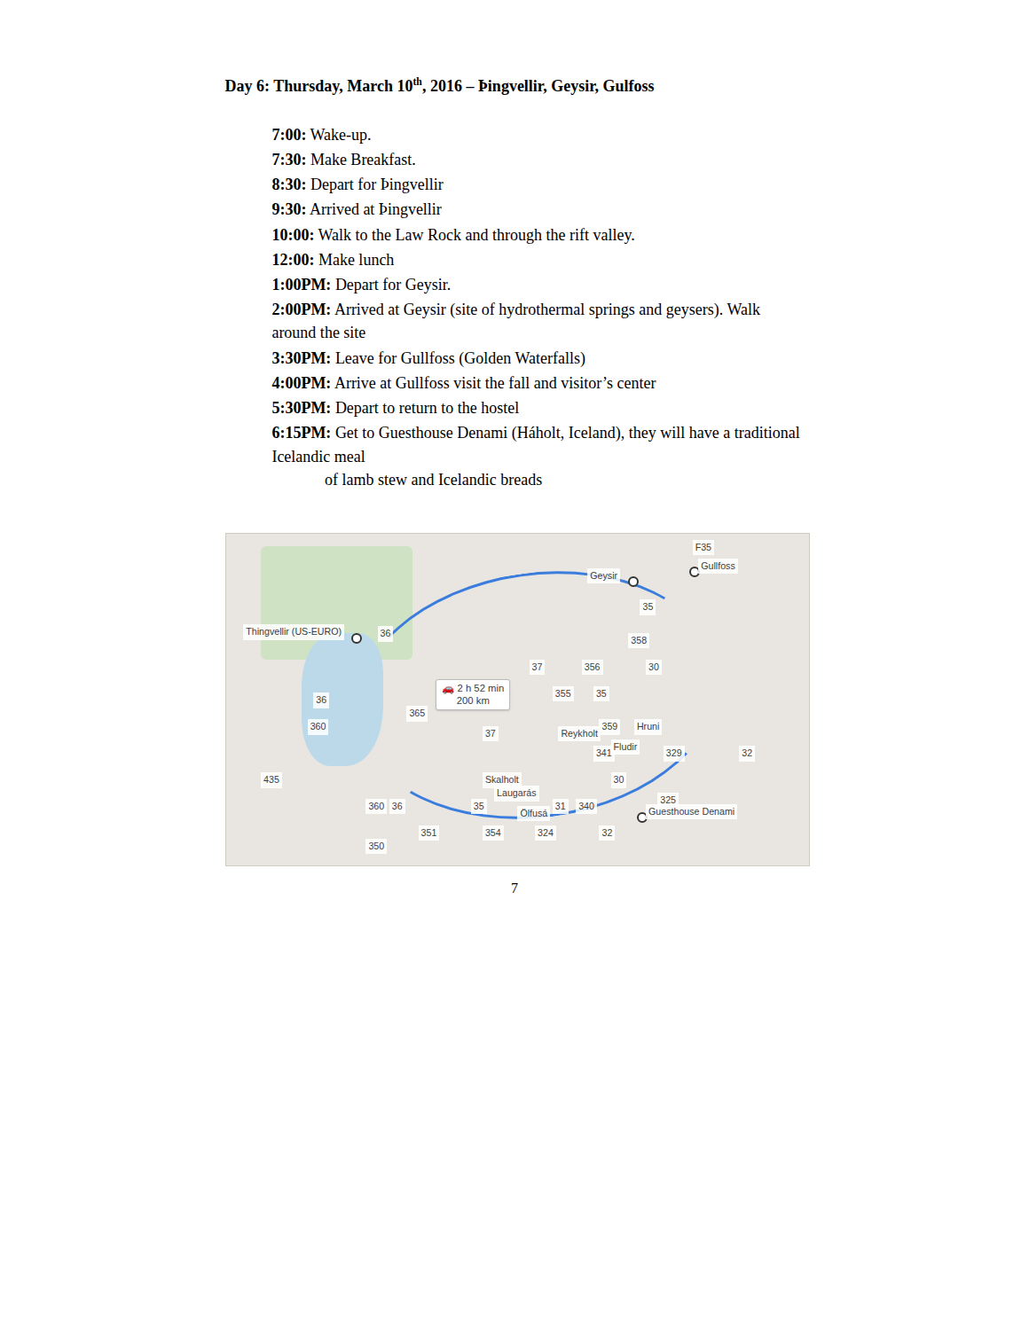Day 6: Thursday, March 10th, 2016 – Þingvellir, Geysir, Gulfoss
7:00: Wake-up.
7:30: Make Breakfast.
8:30: Depart for Þingvellir
9:30: Arrived at Þingvellir
10:00: Walk to the Law Rock and through the rift valley.
12:00: Make lunch
1:00PM: Depart for Geysir.
2:00PM: Arrived at Geysir (site of hydrothermal springs and geysers). Walk around the site
3:30PM: Leave for Gullfoss (Golden Waterfalls)
4:00PM: Arrive at Gullfoss visit the fall and visitor’s center
5:30PM: Depart to return to the hostel
6:15PM: Get to Guesthouse Denami (Háholt, Iceland), they will have a traditional Icelandic meal of lamb stew and Icelandic breads
🚗 2 h 52 min
200 km
Thingvellir (US-EURO) Geysir Gullfoss Guesthouse Denami F35 36 36 365 37 37 356 355 35 35 358 30 359 341 30 329 32 325 32 31 340 324 354 351 350 360 36 35 435 360 Reykholt Skalholt Laugarás Hruni Fludir Ölfusá
7